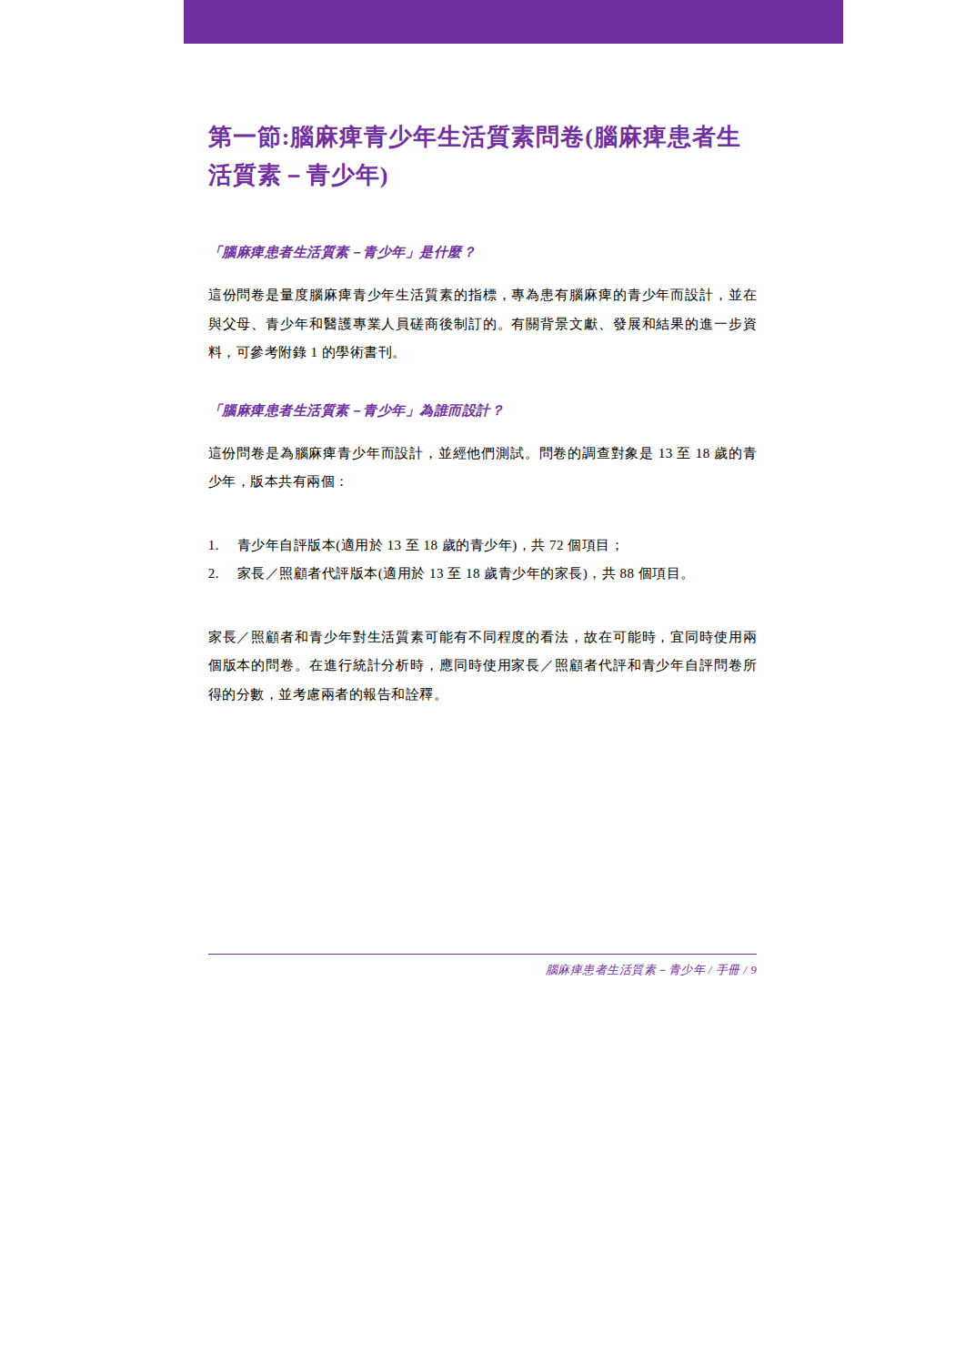第一節:腦麻痺青少年生活質素問卷(腦麻痺患者生活質素－青少年)
「腦麻痺患者生活質素－青少年」是什麼？
這份問卷是量度腦麻痺青少年生活質素的指標，專為患有腦麻痺的青少年而設計，並在與父母、青少年和醫護專業人員磋商後制訂的。有關背景文獻、發展和結果的進一步資料，可參考附錄 1 的學術書刊。
「腦麻痺患者生活質素－青少年」為誰而設計？
這份問卷是為腦麻痺青少年而設計，並經他們測試。問卷的調查對象是 13 至 18 歲的青少年，版本共有兩個：
1. 青少年自評版本(適用於 13 至 18 歲的青少年)，共 72 個項目；
2. 家長／照顧者代評版本(適用於 13 至 18 歲青少年的家長)，共 88 個項目。
家長／照顧者和青少年對生活質素可能有不同程度的看法，故在可能時，宜同時使用兩個版本的問卷。在進行統計分析時，應同時使用家長／照顧者代評和青少年自評問卷所得的分數，並考慮兩者的報告和詮釋。
腦麻痺患者生活質素－青少年 / 手冊 / 9